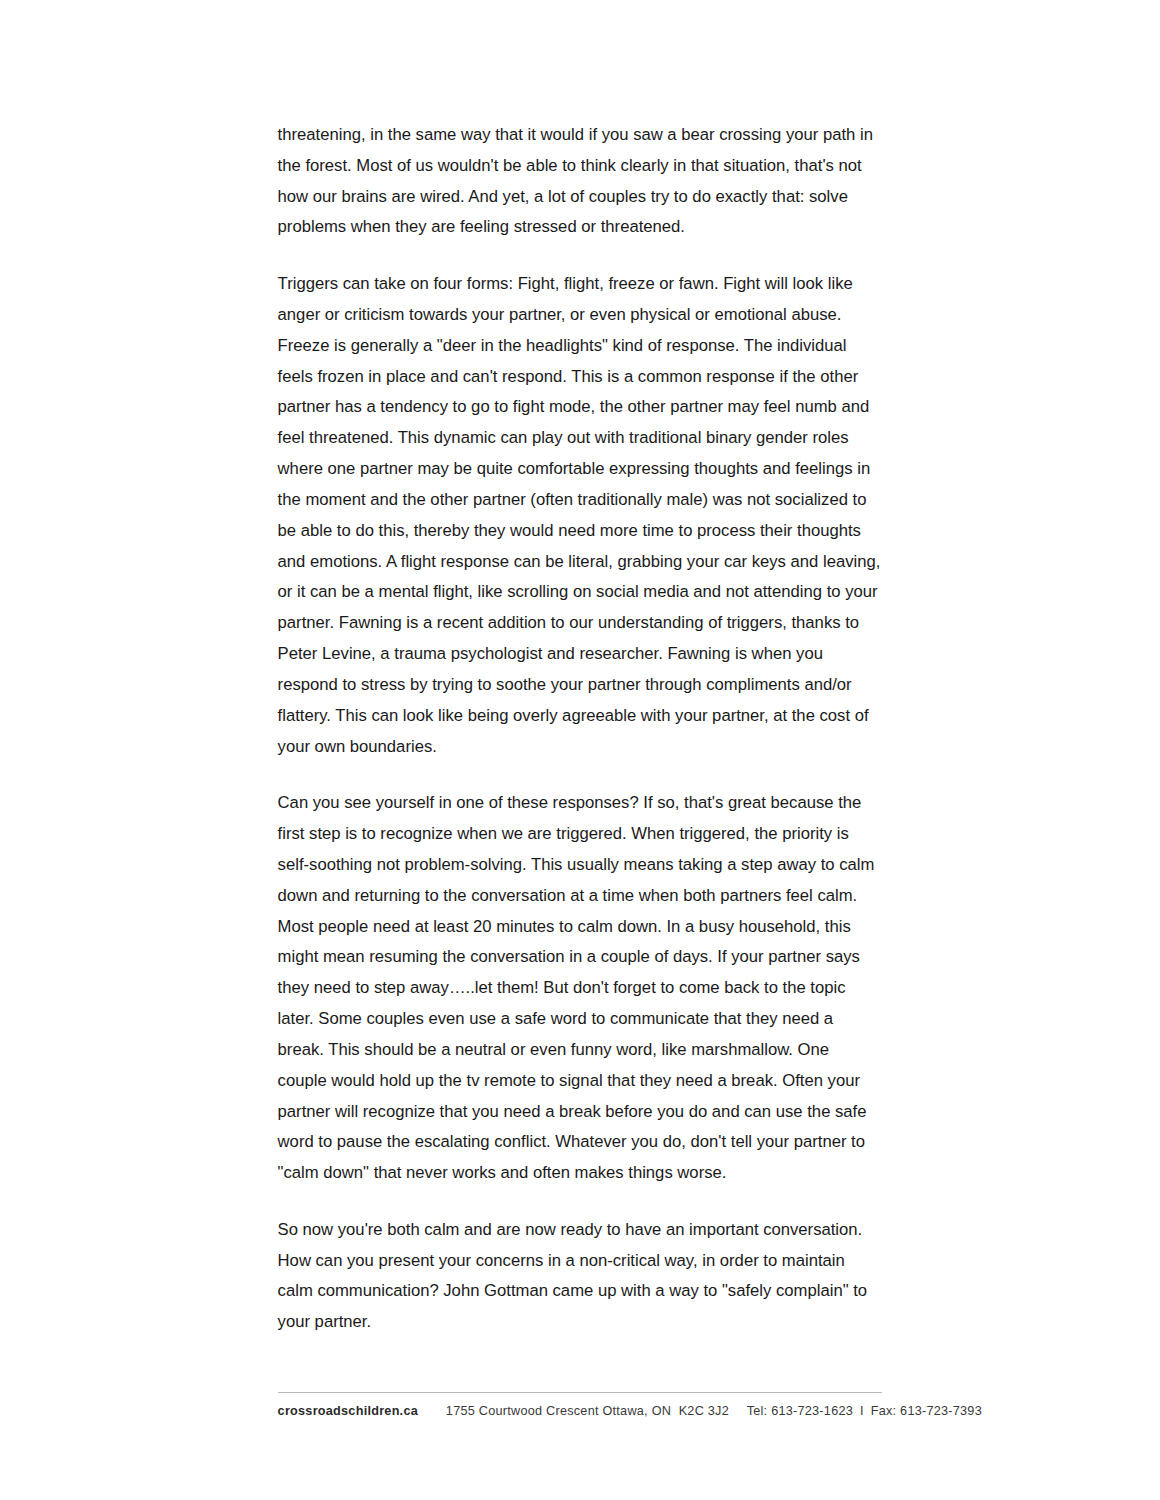threatening, in the same way that it would if you saw a bear crossing your path in the forest. Most of us wouldn't be able to think clearly in that situation, that's not how our brains are wired. And yet, a lot of couples try to do exactly that: solve problems when they are feeling stressed or threatened.
Triggers can take on four forms: Fight, flight, freeze or fawn. Fight will look like anger or criticism towards your partner, or even physical or emotional abuse. Freeze is generally a "deer in the headlights" kind of response. The individual feels frozen in place and can't respond. This is a common response if the other partner has a tendency to go to fight mode, the other partner may feel numb and feel threatened. This dynamic can play out with traditional binary gender roles where one partner may be quite comfortable expressing thoughts and feelings in the moment and the other partner (often traditionally male) was not socialized to be able to do this, thereby they would need more time to process their thoughts and emotions. A flight response can be literal, grabbing your car keys and leaving, or it can be a mental flight, like scrolling on social media and not attending to your partner. Fawning is a recent addition to our understanding of triggers, thanks to Peter Levine, a trauma psychologist and researcher. Fawning is when you respond to stress by trying to soothe your partner through compliments and/or flattery. This can look like being overly agreeable with your partner, at the cost of your own boundaries.
Can you see yourself in one of these responses? If so, that's great because the first step is to recognize when we are triggered. When triggered, the priority is self-soothing not problem-solving. This usually means taking a step away to calm down and returning to the conversation at a time when both partners feel calm. Most people need at least 20 minutes to calm down. In a busy household, this might mean resuming the conversation in a couple of days. If your partner says they need to step away…..let them! But don't forget to come back to the topic later. Some couples even use a safe word to communicate that they need a break. This should be a neutral or even funny word, like marshmallow. One couple would hold up the tv remote to signal that they need a break. Often your partner will recognize that you need a break before you do and can use the safe word to pause the escalating conflict. Whatever you do, don't tell your partner to "calm down" that never works and often makes things worse.
So now you're both calm and are now ready to have an important conversation. How can you present your concerns in a non-critical way, in order to maintain calm communication? John Gottman came up with a way to "safely complain" to your partner.
crossroadschildren.ca 1755 Courtwood Crescent Ottawa, ON K2C 3J2 Tel: 613-723-1623IFax: 613-723-7393